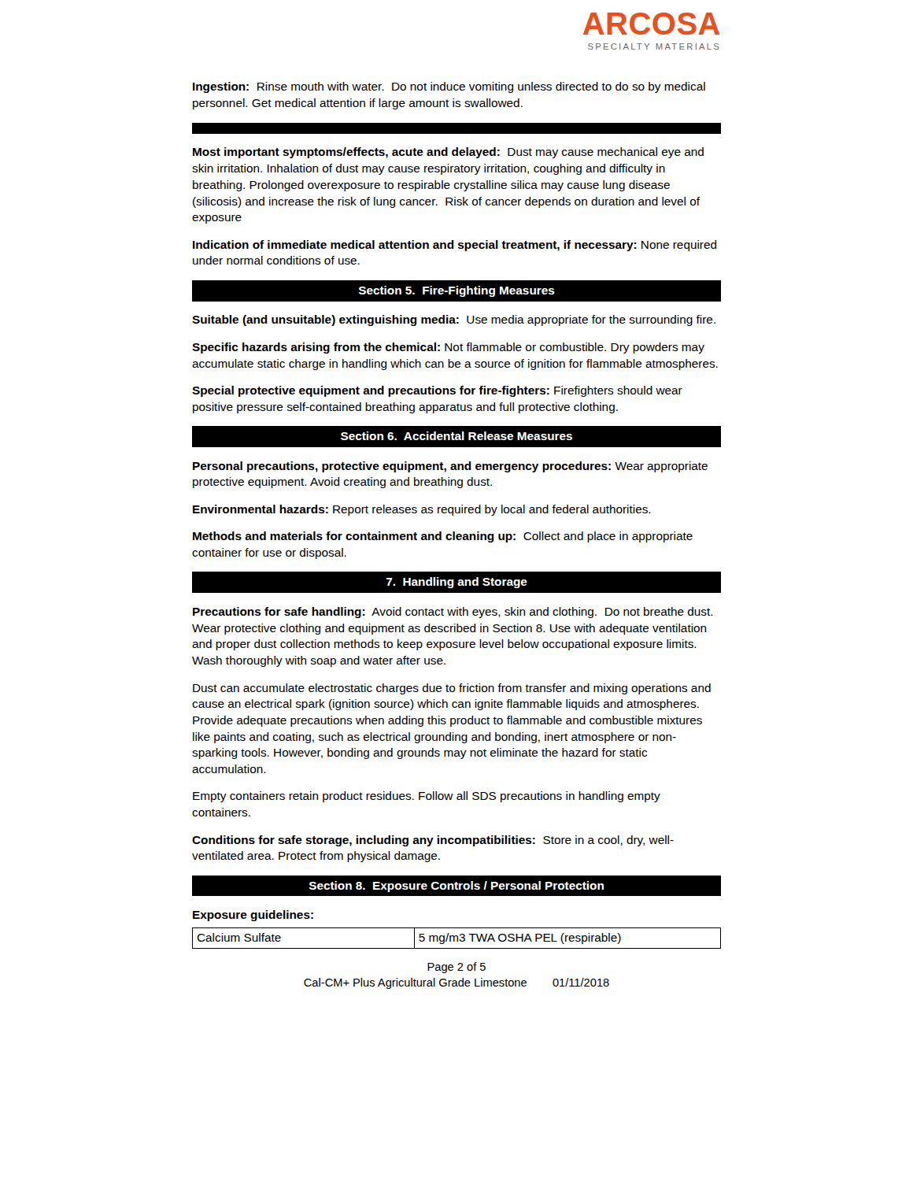ARCOSA
SPECIALTY MATERIALS
Ingestion: Rinse mouth with water. Do not induce vomiting unless directed to do so by medical personnel. Get medical attention if large amount is swallowed.
Most important symptoms/effects, acute and delayed: Dust may cause mechanical eye and skin irritation. Inhalation of dust may cause respiratory irritation, coughing and difficulty in breathing. Prolonged overexposure to respirable crystalline silica may cause lung disease (silicosis) and increase the risk of lung cancer. Risk of cancer depends on duration and level of exposure
Indication of immediate medical attention and special treatment, if necessary: None required under normal conditions of use.
Section 5. Fire-Fighting Measures
Suitable (and unsuitable) extinguishing media: Use media appropriate for the surrounding fire.
Specific hazards arising from the chemical: Not flammable or combustible. Dry powders may accumulate static charge in handling which can be a source of ignition for flammable atmospheres.
Special protective equipment and precautions for fire-fighters: Firefighters should wear positive pressure self-contained breathing apparatus and full protective clothing.
Section 6. Accidental Release Measures
Personal precautions, protective equipment, and emergency procedures: Wear appropriate protective equipment. Avoid creating and breathing dust.
Environmental hazards: Report releases as required by local and federal authorities.
Methods and materials for containment and cleaning up: Collect and place in appropriate container for use or disposal.
7. Handling and Storage
Precautions for safe handling: Avoid contact with eyes, skin and clothing. Do not breathe dust. Wear protective clothing and equipment as described in Section 8. Use with adequate ventilation and proper dust collection methods to keep exposure level below occupational exposure limits. Wash thoroughly with soap and water after use.
Dust can accumulate electrostatic charges due to friction from transfer and mixing operations and cause an electrical spark (ignition source) which can ignite flammable liquids and atmospheres. Provide adequate precautions when adding this product to flammable and combustible mixtures like paints and coating, such as electrical grounding and bonding, inert atmosphere or non-sparking tools. However, bonding and grounds may not eliminate the hazard for static accumulation.
Empty containers retain product residues. Follow all SDS precautions in handling empty containers.
Conditions for safe storage, including any incompatibilities: Store in a cool, dry, well-ventilated area. Protect from physical damage.
Section 8. Exposure Controls / Personal Protection
Exposure guidelines:
| Calcium Sulfate | 5 mg/m3 TWA OSHA PEL (respirable) |
Page 2 of 5
Cal-CM+ Plus Agricultural Grade Limestone 01/11/2018